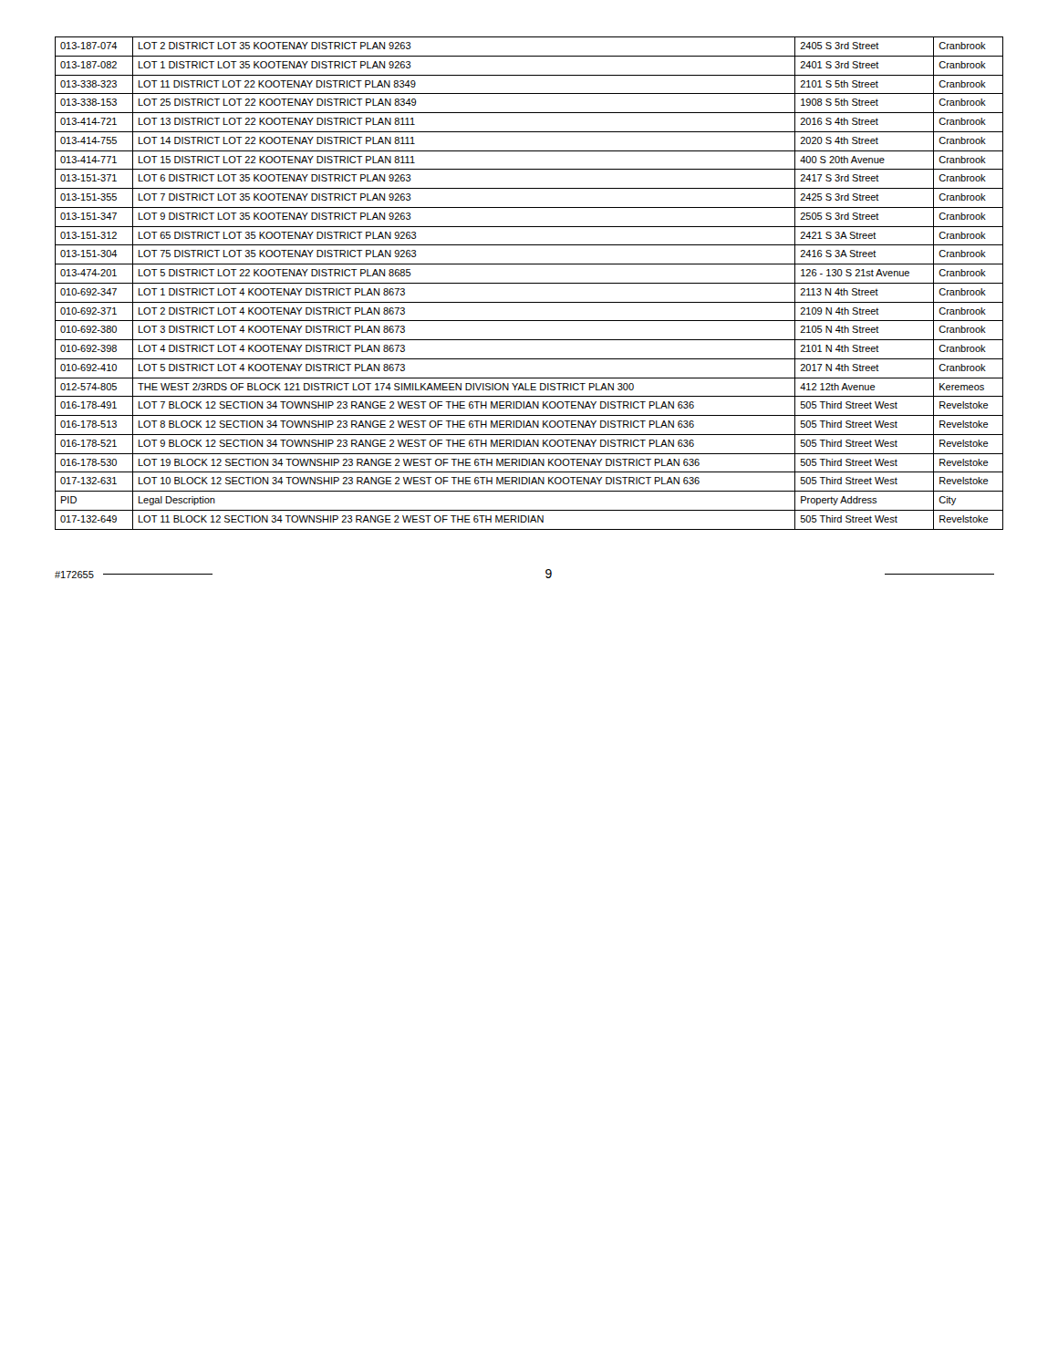| 013-187-074 | LOT 2 DISTRICT LOT 35 KOOTENAY DISTRICT PLAN 9263 | 2405 S 3rd Street | Cranbrook |
| 013-187-082 | LOT 1 DISTRICT LOT 35 KOOTENAY DISTRICT PLAN 9263 | 2401 S 3rd Street | Cranbrook |
| 013-338-323 | LOT 11 DISTRICT LOT 22 KOOTENAY DISTRICT PLAN 8349 | 2101 S 5th Street | Cranbrook |
| 013-338-153 | LOT 25 DISTRICT LOT 22 KOOTENAY DISTRICT PLAN 8349 | 1908 S 5th Street | Cranbrook |
| 013-414-721 | LOT 13 DISTRICT LOT 22 KOOTENAY DISTRICT PLAN 8111 | 2016 S 4th Street | Cranbrook |
| 013-414-755 | LOT 14 DISTRICT LOT 22 KOOTENAY DISTRICT PLAN 8111 | 2020 S 4th Street | Cranbrook |
| 013-414-771 | LOT 15 DISTRICT LOT 22 KOOTENAY DISTRICT PLAN 8111 | 400 S 20th Avenue | Cranbrook |
| 013-151-371 | LOT 6 DISTRICT LOT 35 KOOTENAY DISTRICT PLAN 9263 | 2417 S 3rd Street | Cranbrook |
| 013-151-355 | LOT 7 DISTRICT LOT 35 KOOTENAY DISTRICT PLAN 9263 | 2425 S 3rd Street | Cranbrook |
| 013-151-347 | LOT 9 DISTRICT LOT 35 KOOTENAY DISTRICT PLAN 9263 | 2505 S 3rd Street | Cranbrook |
| 013-151-312 | LOT 65 DISTRICT LOT 35 KOOTENAY DISTRICT PLAN 9263 | 2421 S 3A Street | Cranbrook |
| 013-151-304 | LOT 75 DISTRICT LOT 35 KOOTENAY DISTRICT PLAN 9263 | 2416 S 3A Street | Cranbrook |
| 013-474-201 | LOT 5 DISTRICT LOT 22 KOOTENAY DISTRICT PLAN 8685 | 126 - 130 S 21st Avenue | Cranbrook |
| 010-692-347 | LOT 1 DISTRICT LOT 4 KOOTENAY DISTRICT PLAN 8673 | 2113 N 4th Street | Cranbrook |
| 010-692-371 | LOT 2 DISTRICT LOT 4 KOOTENAY DISTRICT PLAN 8673 | 2109 N 4th Street | Cranbrook |
| 010-692-380 | LOT 3 DISTRICT LOT 4 KOOTENAY DISTRICT PLAN 8673 | 2105 N 4th Street | Cranbrook |
| 010-692-398 | LOT 4 DISTRICT LOT 4 KOOTENAY DISTRICT PLAN 8673 | 2101 N 4th Street | Cranbrook |
| 010-692-410 | LOT 5 DISTRICT LOT 4 KOOTENAY DISTRICT PLAN 8673 | 2017 N 4th Street | Cranbrook |
| 012-574-805 | THE WEST 2/3RDS OF BLOCK 121 DISTRICT LOT 174 SIMILKAMEEN DIVISION YALE DISTRICT PLAN 300 | 412 12th Avenue | Keremeos |
| 016-178-491 | LOT 7 BLOCK 12 SECTION 34 TOWNSHIP 23 RANGE 2 WEST OF THE 6TH MERIDIAN KOOTENAY DISTRICT PLAN 636 | 505 Third Street West | Revelstoke |
| 016-178-513 | LOT 8 BLOCK 12 SECTION 34 TOWNSHIP 23 RANGE 2 WEST OF THE 6TH MERIDIAN KOOTENAY DISTRICT PLAN 636 | 505 Third Street West | Revelstoke |
| 016-178-521 | LOT 9 BLOCK 12 SECTION 34 TOWNSHIP 23 RANGE 2 WEST OF THE 6TH MERIDIAN KOOTENAY DISTRICT PLAN 636 | 505 Third Street West | Revelstoke |
| 016-178-530 | LOT 19 BLOCK 12 SECTION 34 TOWNSHIP 23 RANGE 2 WEST OF THE 6TH MERIDIAN KOOTENAY DISTRICT PLAN 636 | 505 Third Street West | Revelstoke |
| 017-132-631 | LOT 10 BLOCK 12 SECTION 34 TOWNSHIP 23 RANGE 2 WEST OF THE 6TH MERIDIAN KOOTENAY DISTRICT PLAN 636 | 505 Third Street West | Revelstoke |
| PID | Legal Description | Property Address | City |
| 017-132-649 | LOT 11 BLOCK 12 SECTION 34 TOWNSHIP 23 RANGE 2 WEST OF THE 6TH MERIDIAN | 505 Third Street West | Revelstoke |
#172655 9